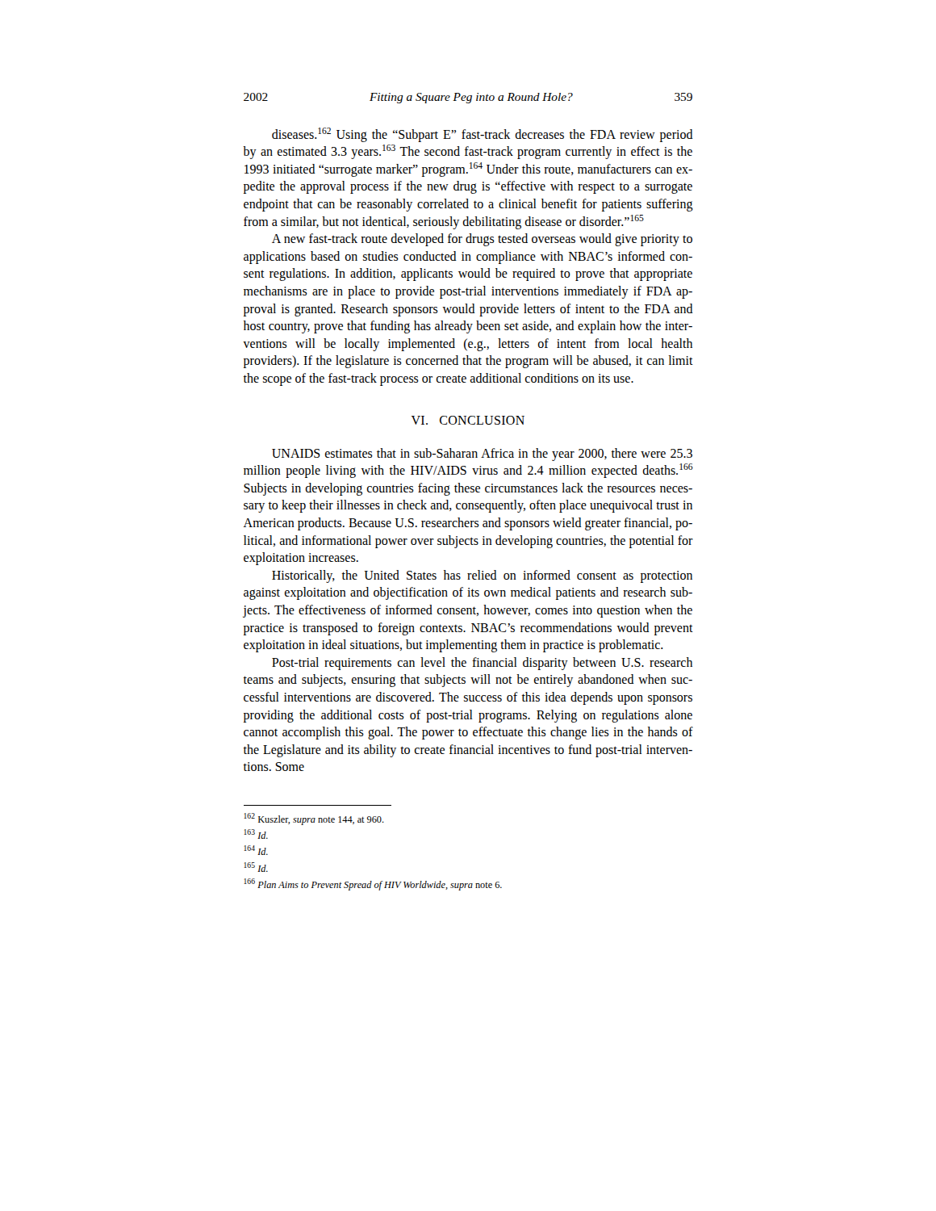2002 Fitting a Square Peg into a Round Hole? 359
diseases.162 Using the “Subpart E” fast-track decreases the FDA review period by an estimated 3.3 years.163 The second fast-track program currently in effect is the 1993 initiated “surrogate marker” program.164 Under this route, manufacturers can expedite the approval process if the new drug is “effective with respect to a surrogate endpoint that can be reasonably correlated to a clinical benefit for patients suffering from a similar, but not identical, seriously debilitating disease or disorder.”165
A new fast-track route developed for drugs tested overseas would give priority to applications based on studies conducted in compliance with NBAC’s informed consent regulations. In addition, applicants would be required to prove that appropriate mechanisms are in place to provide post-trial interventions immediately if FDA approval is granted. Research sponsors would provide letters of intent to the FDA and host country, prove that funding has already been set aside, and explain how the interventions will be locally implemented (e.g., letters of intent from local health providers). If the legislature is concerned that the program will be abused, it can limit the scope of the fast-track process or create additional conditions on its use.
VI. CONCLUSION
UNAIDS estimates that in sub-Saharan Africa in the year 2000, there were 25.3 million people living with the HIV/AIDS virus and 2.4 million expected deaths.166 Subjects in developing countries facing these circumstances lack the resources necessary to keep their illnesses in check and, consequently, often place unequivocal trust in American products. Because U.S. researchers and sponsors wield greater financial, political, and informational power over subjects in developing countries, the potential for exploitation increases.
Historically, the United States has relied on informed consent as protection against exploitation and objectification of its own medical patients and research subjects. The effectiveness of informed consent, however, comes into question when the practice is transposed to foreign contexts. NBAC’s recommendations would prevent exploitation in ideal situations, but implementing them in practice is problematic.
Post-trial requirements can level the financial disparity between U.S. research teams and subjects, ensuring that subjects will not be entirely abandoned when successful interventions are discovered. The success of this idea depends upon sponsors providing the additional costs of post-trial programs. Relying on regulations alone cannot accomplish this goal. The power to effectuate this change lies in the hands of the Legislature and its ability to create financial incentives to fund post-trial interventions. Some
162 Kuszler, supra note 144, at 960.
163 Id.
164 Id.
165 Id.
166 Plan Aims to Prevent Spread of HIV Worldwide, supra note 6.